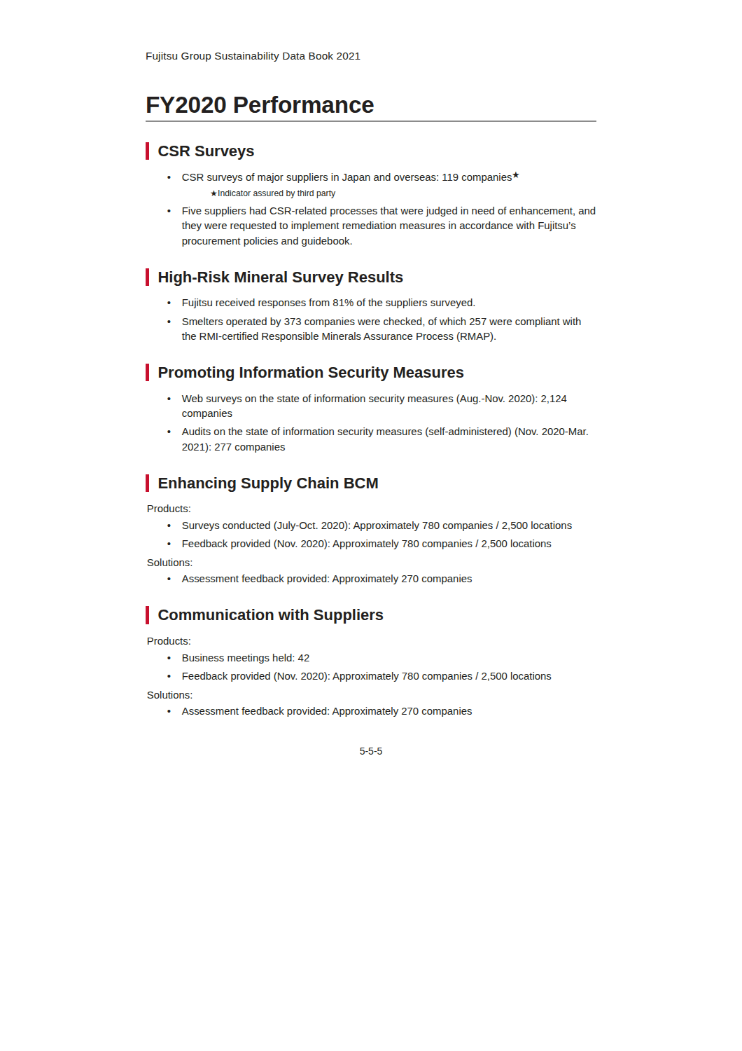Fujitsu Group Sustainability Data Book 2021
FY2020 Performance
CSR Surveys
CSR surveys of major suppliers in Japan and overseas: 119 companies★★Indicator assured by third party
Five suppliers had CSR-related processes that were judged in need of enhancement, and they were requested to implement remediation measures in accordance with Fujitsu’s procurement policies and guidebook.
High-Risk Mineral Survey Results
Fujitsu received responses from 81% of the suppliers surveyed.
Smelters operated by 373 companies were checked, of which 257 were compliant with the RMI-certified Responsible Minerals Assurance Process (RMAP).
Promoting Information Security Measures
Web surveys on the state of information security measures (Aug.-Nov. 2020): 2,124 companies
Audits on the state of information security measures (self-administered) (Nov. 2020-Mar. 2021): 277 companies
Enhancing Supply Chain BCM
Products:
Surveys conducted (July-Oct. 2020): Approximately 780 companies / 2,500 locations
Feedback provided (Nov. 2020): Approximately 780 companies / 2,500 locations
Solutions:
Assessment feedback provided: Approximately 270 companies
Communication with Suppliers
Products:
Business meetings held: 42
Feedback provided (Nov. 2020): Approximately 780 companies / 2,500 locations
Solutions:
Assessment feedback provided: Approximately 270 companies
5-5-5